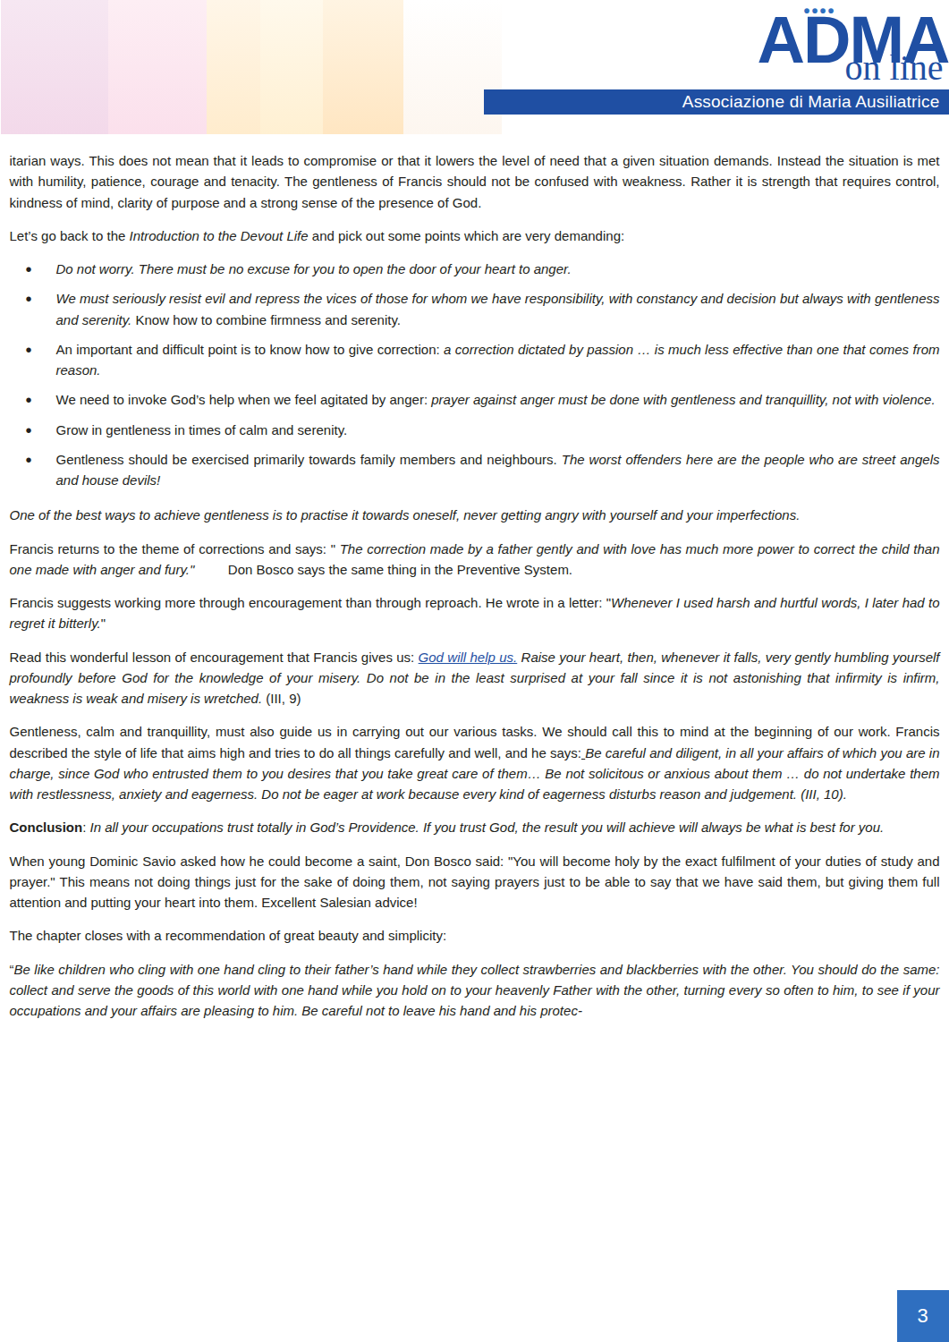••••ADMA on line Associazione di Maria Ausiliatrice
itarian ways. This does not mean that it leads to compromise or that it lowers the level of need that a given situation demands. Instead the situation is met with humility, patience, courage and tenacity. The gentleness of Francis should not be confused with weakness. Rather it is strength that requires control, kindness of mind, clarity of purpose and a strong sense of the presence of God.
Let’s go back to the Introduction to the Devout Life and pick out some points which are very demanding:
Do not worry. There must be no excuse for you to open the door of your heart to anger.
We must seriously resist evil and repress the vices of those for whom we have responsibility, with constancy and decision but always with gentleness and serenity. Know how to combine firmness and serenity.
An important and difficult point is to know how to give correction: a correction dictated by passion … is much less effective than one that comes from reason.
We need to invoke God’s help when we feel agitated by anger: prayer against anger must be done with gentleness and tranquillity, not with violence.
Grow in gentleness in times of calm and serenity.
Gentleness should be exercised primarily towards family members and neighbours. The worst offenders here are the people who are street angels and house devils!
One of the best ways to achieve gentleness is to practise it towards oneself, never getting angry with yourself and your imperfections.
Francis returns to the theme of corrections and says: " The correction made by a father gently and with love has much more power to correct the child than one made with anger and fury." Don Bosco says the same thing in the Preventive System.
Francis suggests working more through encouragement than through reproach. He wrote in a letter: "Whenever I used harsh and hurtful words, I later had to regret it bitterly."
Read this wonderful lesson of encouragement that Francis gives us: God will help us. Raise your heart, then, whenever it falls, very gently humbling yourself profoundly before God for the knowledge of your misery. Do not be in the least surprised at your fall since it is not astonishing that infirmity is infirm, weakness is weak and misery is wretched. (III, 9)
Gentleness, calm and tranquillity, must also guide us in carrying out our various tasks. We should call this to mind at the beginning of our work. Francis described the style of life that aims high and tries to do all things carefully and well, and he says: Be careful and diligent, in all your affairs of which you are in charge, since God who entrusted them to you desires that you take great care of them… Be not solicitous or anxious about them … do not undertake them with restlessness, anxiety and eagerness. Do not be eager at work because every kind of eagerness disturbs reason and judgement. (III, 10).
Conclusion: In all your occupations trust totally in God’s Providence. If you trust God, the result you will achieve will always be what is best for you.
When young Dominic Savio asked how he could become a saint, Don Bosco said: "You will become holy by the exact fulfilment of your duties of study and prayer." This means not doing things just for the sake of doing them, not saying prayers just to be able to say that we have said them, but giving them full attention and putting your heart into them. Excellent Salesian advice!
The chapter closes with a recommendation of great beauty and simplicity:
“Be like children who cling with one hand cling to their father’s hand while they collect strawberries and blackberries with the other. You should do the same: collect and serve the goods of this world with one hand while you hold on to your heavenly Father with the other, turning every so often to him, to see if your occupations and your affairs are pleasing to him. Be careful not to leave his hand and his protec-
3